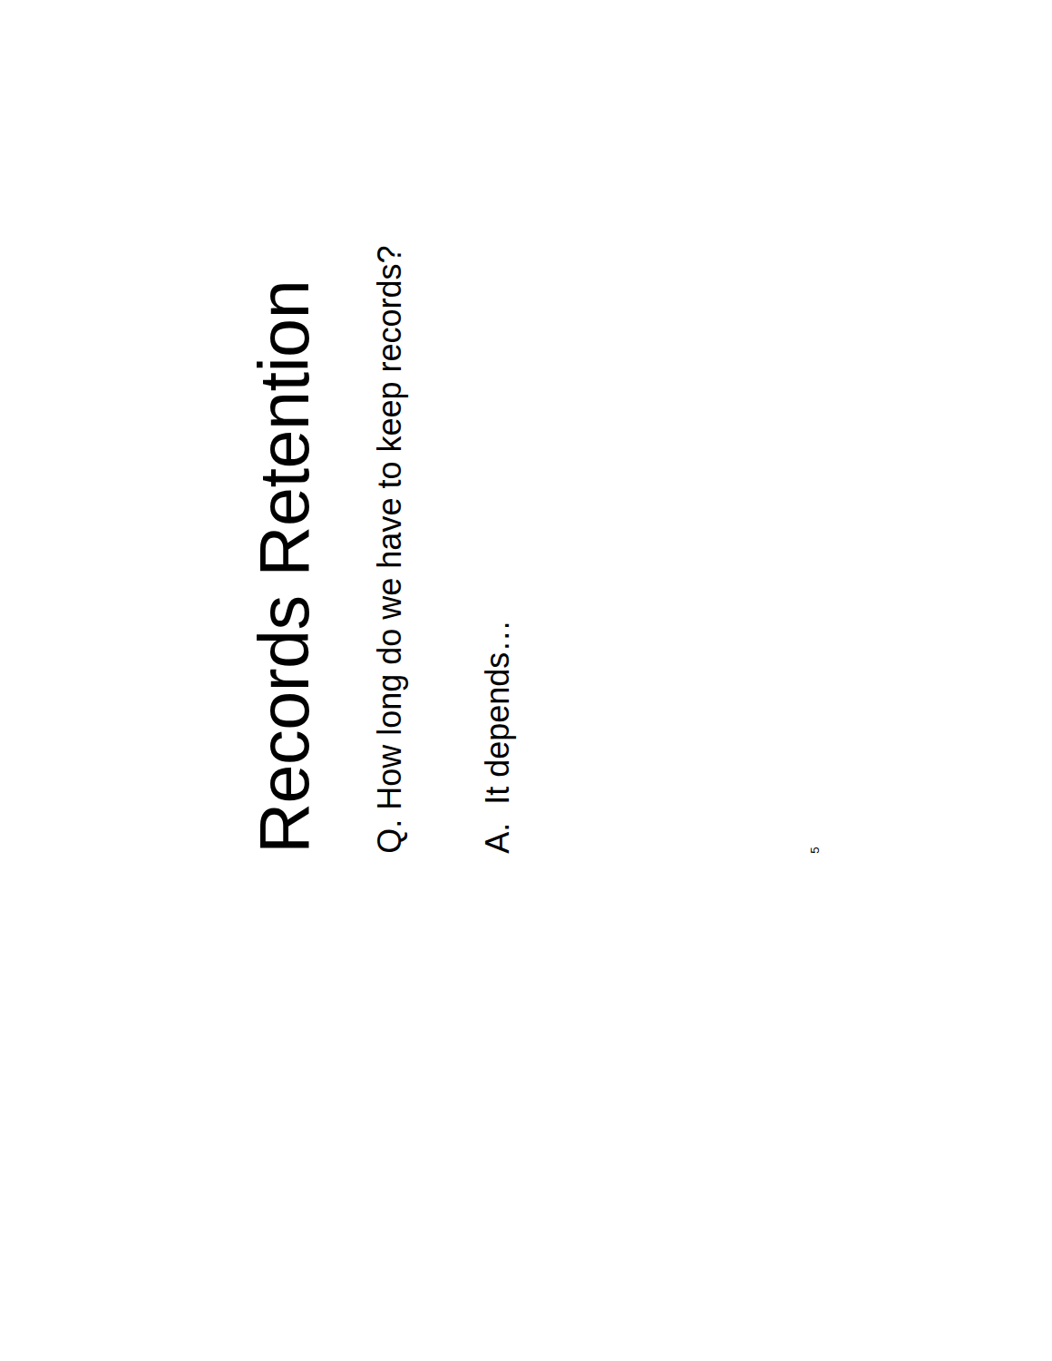Records Retention
Q. How long do we have to keep records?
A. It depends…
5